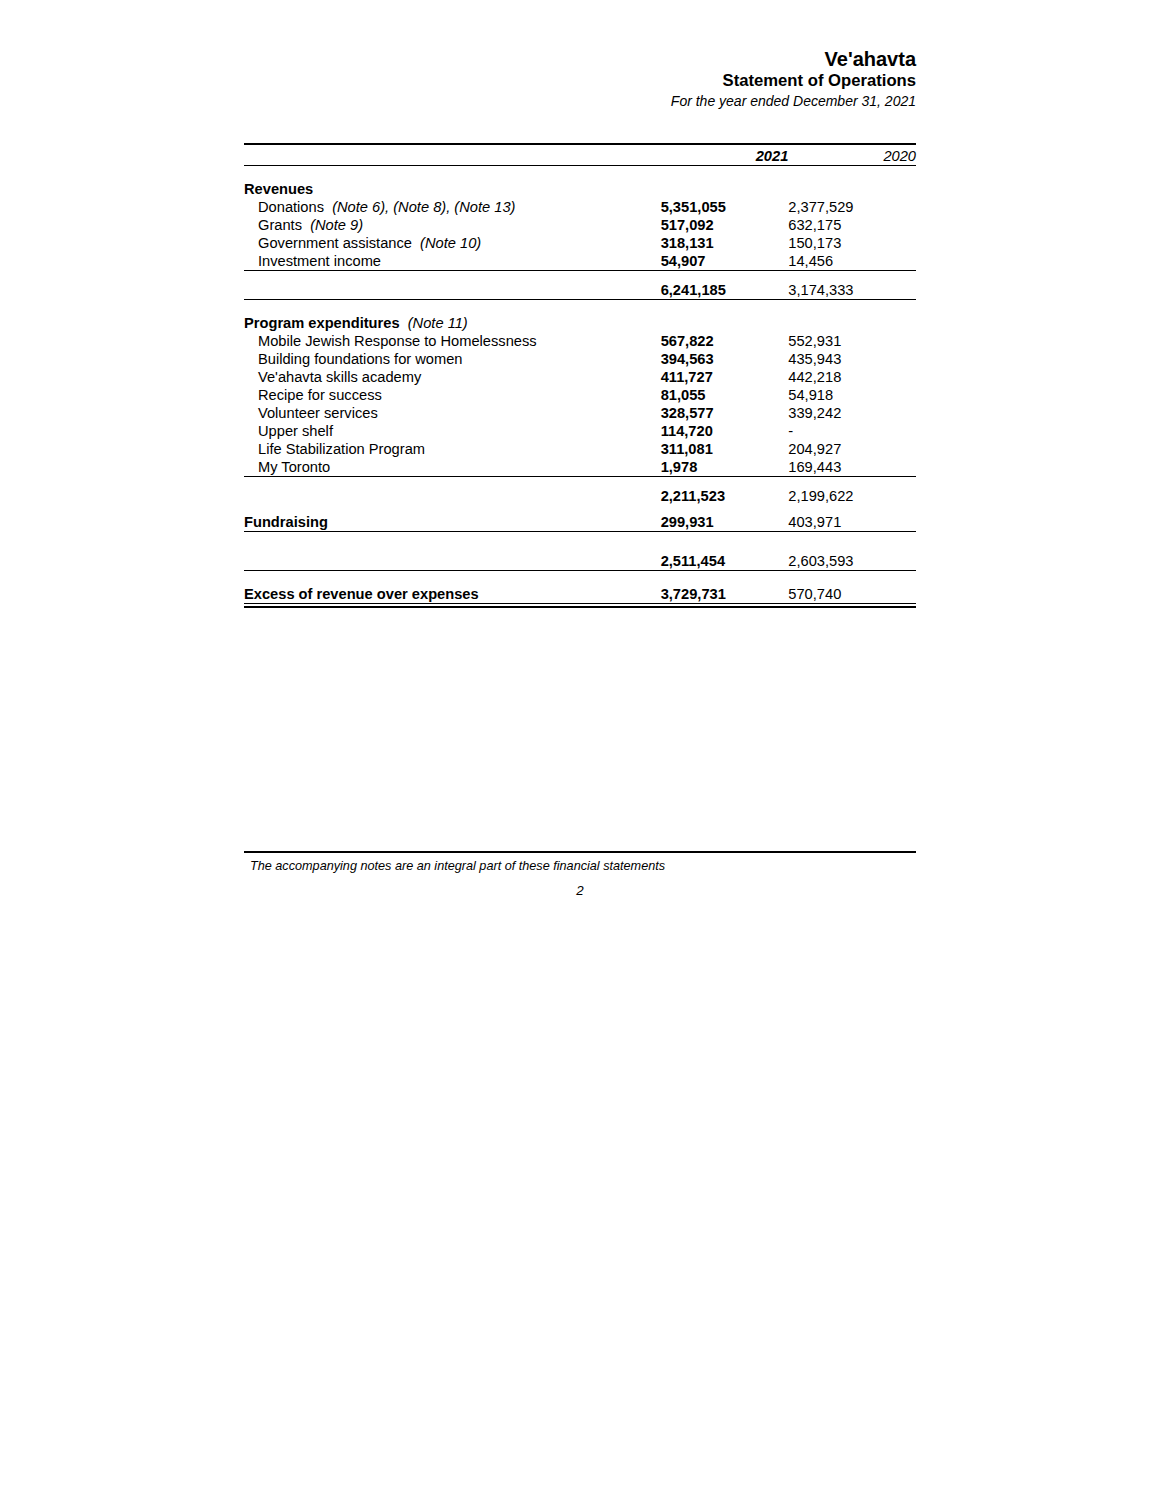Ve'ahavta
Statement of Operations
For the year ended December 31, 2021
| | 2021 | 2020 |
| Revenues | | |
| Donations (Note 6), (Note 8), (Note 13) | 5,351,055 | 2,377,529 |
| Grants (Note 9) | 517,092 | 632,175 |
| Government assistance (Note 10) | 318,131 | 150,173 |
| Investment income | 54,907 | 14,456 |
| | 6,241,185 | 3,174,333 |
| Program expenditures (Note 11) | | |
| Mobile Jewish Response to Homelessness | 567,822 | 552,931 |
| Building foundations for women | 394,563 | 435,943 |
| Ve'ahavta skills academy | 411,727 | 442,218 |
| Recipe for success | 81,055 | 54,918 |
| Volunteer services | 328,577 | 339,242 |
| Upper shelf | 114,720 | - |
| Life Stabilization Program | 311,081 | 204,927 |
| My Toronto | 1,978 | 169,443 |
| | 2,211,523 | 2,199,622 |
| Fundraising | 299,931 | 403,971 |
| | 2,511,454 | 2,603,593 |
| Excess of revenue over expenses | 3,729,731 | 570,740 |
The accompanying notes are an integral part of these financial statements
2